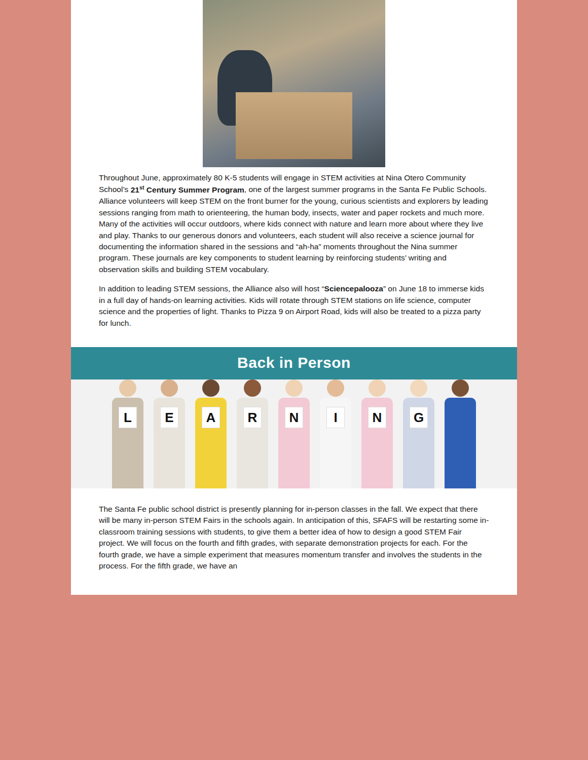Throughout June, approximately 80 K-5 students will engage in STEM activities at Nina Otero Community School’s 21st Century Summer Program, one of the largest summer programs in the Santa Fe Public Schools. Alliance volunteers will keep STEM on the front burner for the young, curious scientists and explorers by leading sessions ranging from math to orienteering, the human body, insects, water and paper rockets and much more. Many of the activities will occur outdoors, where kids connect with nature and learn more about where they live and play. Thanks to our generous donors and volunteers, each student will also receive a science journal for documenting the information shared in the sessions and “ah-ha” moments throughout the Nina summer program. These journals are key components to student learning by reinforcing students’ writing and observation skills and building STEM vocabulary.
In addition to leading STEM sessions, the Alliance also will host “Sciencepalooza” on June 18 to immerse kids in a full day of hands-on learning activities. Kids will rotate through STEM stations on life science, computer science and the properties of light. Thanks to Pizza 9 on Airport Road, kids will also be treated to a pizza party for lunch.
Back in Person
L
E
A
R
N
I
N
G
The Santa Fe public school district is presently planning for in-person classes in the fall. We expect that there will be many in-person STEM Fairs in the schools again. In anticipation of this, SFAFS will be restarting some in-classroom training sessions with students, to give them a better idea of how to design a good STEM Fair project. We will focus on the fourth and fifth grades, with separate demonstration projects for each. For the fourth grade, we have a simple experiment that measures momentum transfer and involves the students in the process. For the fifth grade, we have an